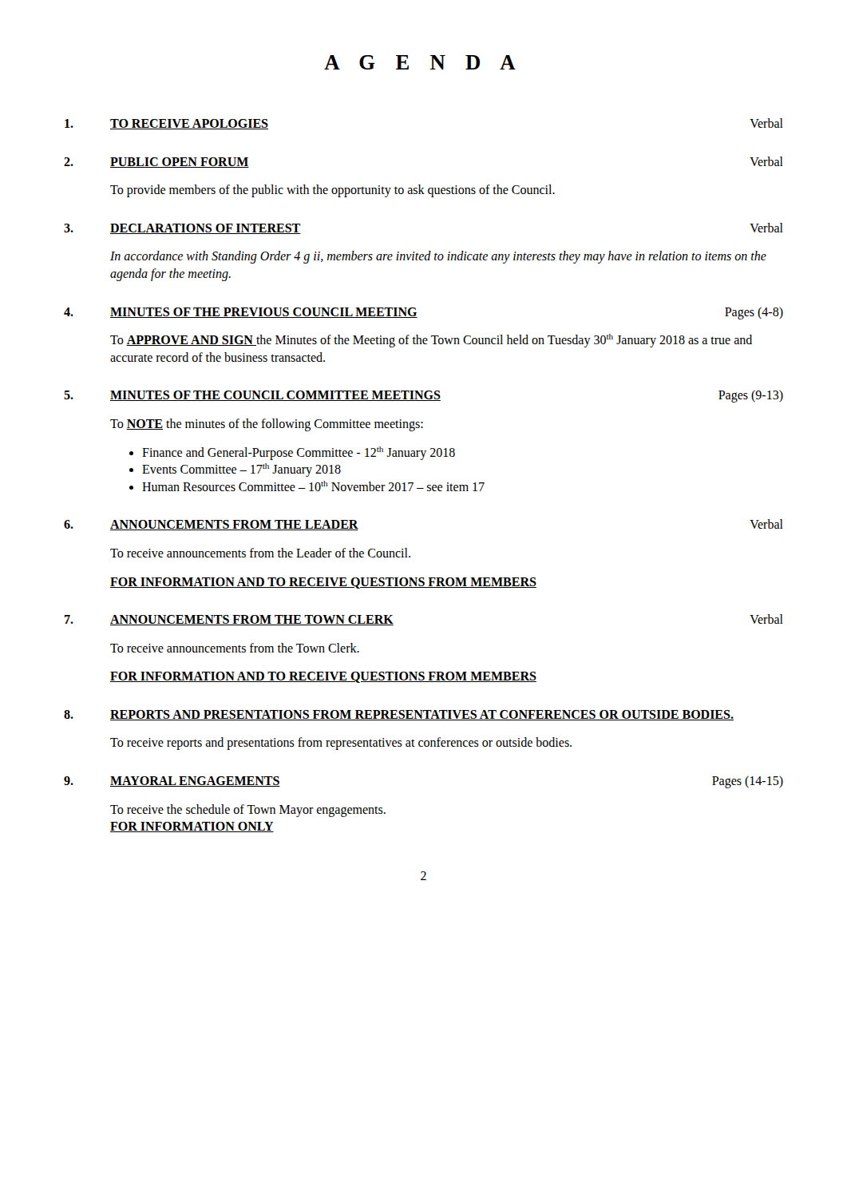A G E N D A
1.
TO RECEIVE APOLOGIES Verbal
2.
PUBLIC OPEN FORUM Verbal
To provide members of the public with the opportunity to ask questions of the Council.
3.
DECLARATIONS OF INTEREST Verbal
In accordance with Standing Order 4 g ii, members are invited to indicate any interests they may have in relation to items on the agenda for the meeting.
4.
MINUTES OF THE PREVIOUS COUNCIL MEETING Pages (4-8)
To APPROVE AND SIGN the Minutes of the Meeting of the Town Council held on Tuesday 30th January 2018 as a true and accurate record of the business transacted.
5.
MINUTES OF THE COUNCIL COMMITTEE MEETINGS Pages (9-13)
To NOTE the minutes of the following Committee meetings:
Finance and General-Purpose Committee - 12th January 2018
Events Committee – 17th January 2018
Human Resources Committee – 10th November 2017 – see item 17
6.
ANNOUNCEMENTS FROM THE LEADER Verbal
To receive announcements from the Leader of the Council.
FOR INFORMATION AND TO RECEIVE QUESTIONS FROM MEMBERS
7.
ANNOUNCEMENTS FROM THE TOWN CLERK Verbal
To receive announcements from the Town Clerk.
FOR INFORMATION AND TO RECEIVE QUESTIONS FROM MEMBERS
8.
REPORTS AND PRESENTATIONS FROM REPRESENTATIVES AT CONFERENCES OR OUTSIDE BODIES.
To receive reports and presentations from representatives at conferences or outside bodies.
9.
MAYORAL ENGAGEMENTS Pages (14-15)
To receive the schedule of Town Mayor engagements.
FOR INFORMATION ONLY
2